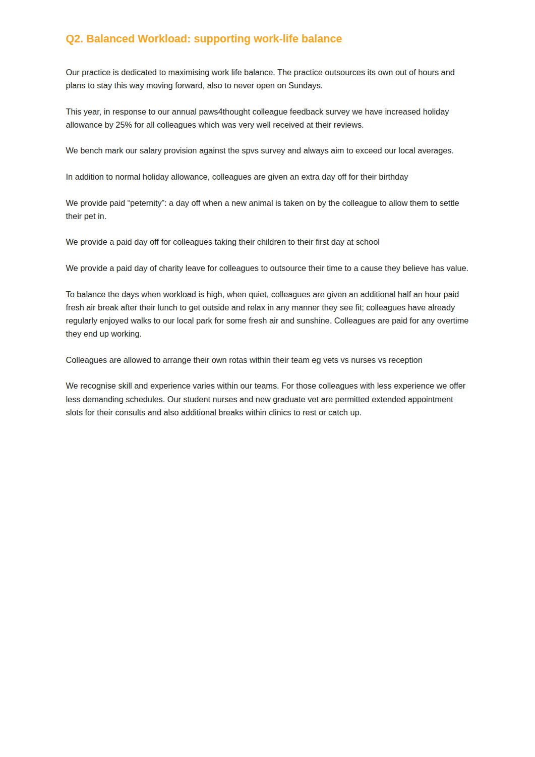Q2. Balanced Workload: supporting work-life balance
Our practice is dedicated to maximising work life balance. The practice outsources its own out of hours and plans to stay this way moving forward, also to never open on Sundays.
This year, in response to our annual paws4thought colleague feedback survey we have increased holiday allowance by 25% for all colleagues which was very well received at their reviews.
We bench mark our salary provision against the spvs survey and always aim to exceed our local averages.
In addition to normal holiday allowance, colleagues are given an extra day off for their birthday
We provide paid “peternity”: a day off when a new animal is taken on by the colleague to allow them to settle their pet in.
We provide a paid day off for colleagues taking their children to their first day at school
We provide a paid day of charity leave for colleagues to outsource their time to a cause they believe has value.
To balance the days when workload is high, when quiet, colleagues are given an additional half an hour paid fresh air break after their lunch to get outside and relax in any manner they see fit; colleagues have already regularly enjoyed walks to our local park for some fresh air and sunshine. Colleagues are paid for any overtime they end up working.
Colleagues are allowed to arrange their own rotas within their team eg vets vs nurses vs reception
We recognise skill and experience varies within our teams. For those colleagues with less experience we offer less demanding schedules. Our student nurses and new graduate vet are permitted extended appointment slots for their consults and also additional breaks within clinics to rest or catch up.